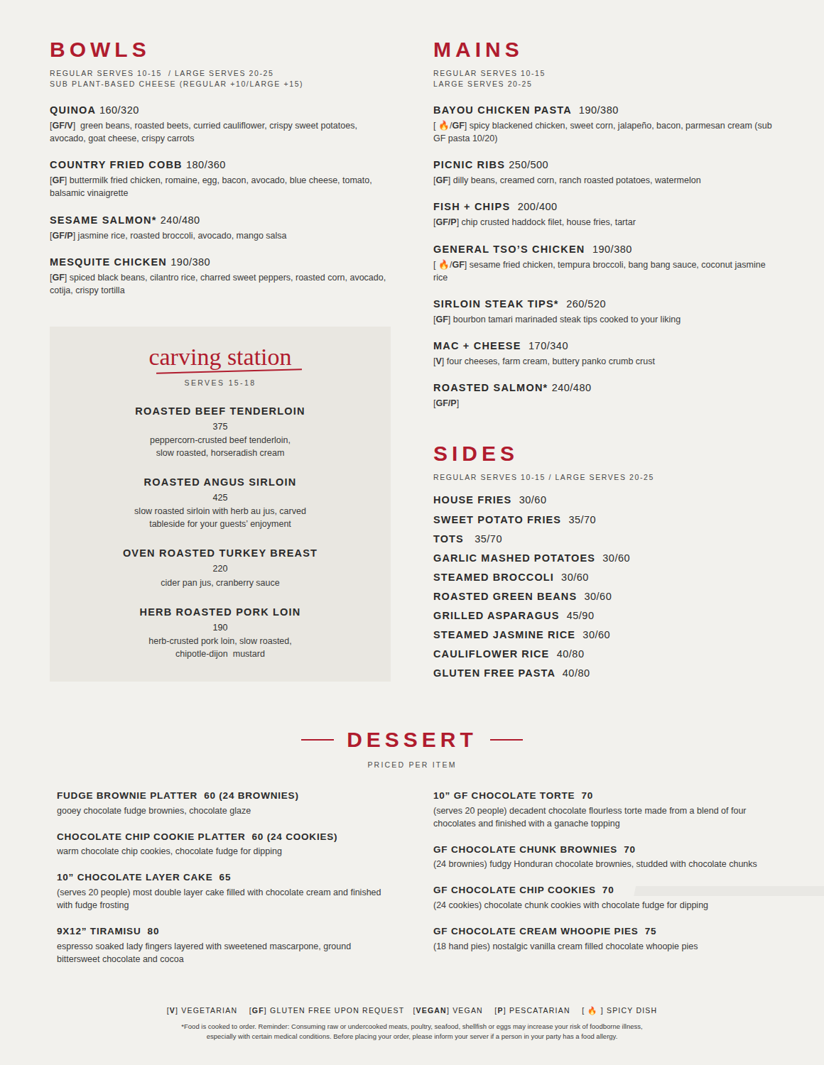BOWLS
REGULAR SERVES 10-15 / LARGE SERVES 20-25
SUB PLANT-BASED CHEESE (REGULAR +10/LARGE +15)
QUINOA 160/320
[GF/V] green beans, roasted beets, curried cauliflower, crispy sweet potatoes, avocado, goat cheese, crispy carrots
COUNTRY FRIED COBB 180/360
[GF] buttermilk fried chicken, romaine, egg, bacon, avocado, blue cheese, tomato, balsamic vinaigrette
SESAME SALMON* 240/480
[GF/P] jasmine rice, roasted broccoli, avocado, mango salsa
MESQUITE CHICKEN 190/380
[GF] spiced black beans, cilantro rice, charred sweet peppers, roasted corn, avocado, cotija, crispy tortilla
carving station
SERVES 15-18
ROASTED BEEF TENDERLOIN
375
peppercorn-crusted beef tenderloin,
slow roasted, horseradish cream
ROASTED ANGUS SIRLOIN
425
slow roasted sirloin with herb au jus, carved
tableside for your guests’ enjoyment
OVEN ROASTED TURKEY BREAST
220
cider pan jus, cranberry sauce
HERB ROASTED PORK LOIN
190
herb-crusted pork loin, slow roasted,
chipotle-dijon mustard
MAINS
REGULAR SERVES 10-15
LARGE SERVES 20-25
BAYOU CHICKEN PASTA 190/380
[ 🔥/GF] spicy blackened chicken, sweet corn, jalapeño, bacon, parmesan cream (sub GF pasta 10/20)
PICNIC RIBS 250/500
[GF] dilly beans, creamed corn, ranch roasted potatoes, watermelon
FISH + CHIPS 200/400
[GF/P] chip crusted haddock filet, house fries, tartar
GENERAL TSO’S CHICKEN 190/380
[ 🔥/GF] sesame fried chicken, tempura broccoli, bang bang sauce, coconut jasmine rice
SIRLOIN STEAK TIPS* 260/520
[GF] bourbon tamari marinaded steak tips cooked to your liking
MAC + CHEESE 170/340
[V] four cheeses, farm cream, buttery panko crumb crust
ROASTED SALMON* 240/480
[GF/P]
SIDES
REGULAR SERVES 10-15 / LARGE SERVES 20-25
HOUSE FRIES 30/60
SWEET POTATO FRIES 35/70
TOTS 35/70
GARLIC MASHED POTATOES 30/60
STEAMED BROCCOLI 30/60
ROASTED GREEN BEANS 30/60
GRILLED ASPARAGUS 45/90
STEAMED JASMINE RICE 30/60
CAULIFLOWER RICE 40/80
GLUTEN FREE PASTA 40/80
DESSERT
PRICED PER ITEM
FUDGE BROWNIE PLATTER 60 (24 brownies)
gooey chocolate fudge brownies, chocolate glaze
CHOCOLATE CHIP COOKIE PLATTER 60 (24 cookies)
warm chocolate chip cookies, chocolate fudge for dipping
10” CHOCOLATE LAYER CAKE 65
(serves 20 people) most double layer cake filled with chocolate cream and finished with fudge frosting
9X12” TIRAMISU 80
espresso soaked lady fingers layered with sweetened mascarpone, ground bittersweet chocolate and cocoa
10” GF CHOCOLATE TORTE 70
(serves 20 people) decadent chocolate flourless torte made from a blend of four chocolates and finished with a ganache topping
GF CHOCOLATE CHUNK BROWNIES 70
(24 brownies) fudgy Honduran chocolate brownies, studded with chocolate chunks
GF CHOCOLATE CHIP COOKIES 70
(24 cookies) chocolate chunk cookies with chocolate fudge for dipping
GF CHOCOLATE CREAM WHOOPIE PIES 75
(18 hand pies) nostalgic vanilla cream filled chocolate whoopie pies
[V] VEGETARIAN [GF] GLUTEN FREE UPON REQUEST [VEGAN] VEGAN [P] PESCATARIAN [ 🔥 ] SPICY DISH
*Food is cooked to order. Reminder: Consuming raw or undercooked meats, poultry, seafood, shellfish or eggs may increase your risk of foodborne illness,
especially with certain medical conditions. Before placing your order, please inform your server if a person in your party has a food allergy.